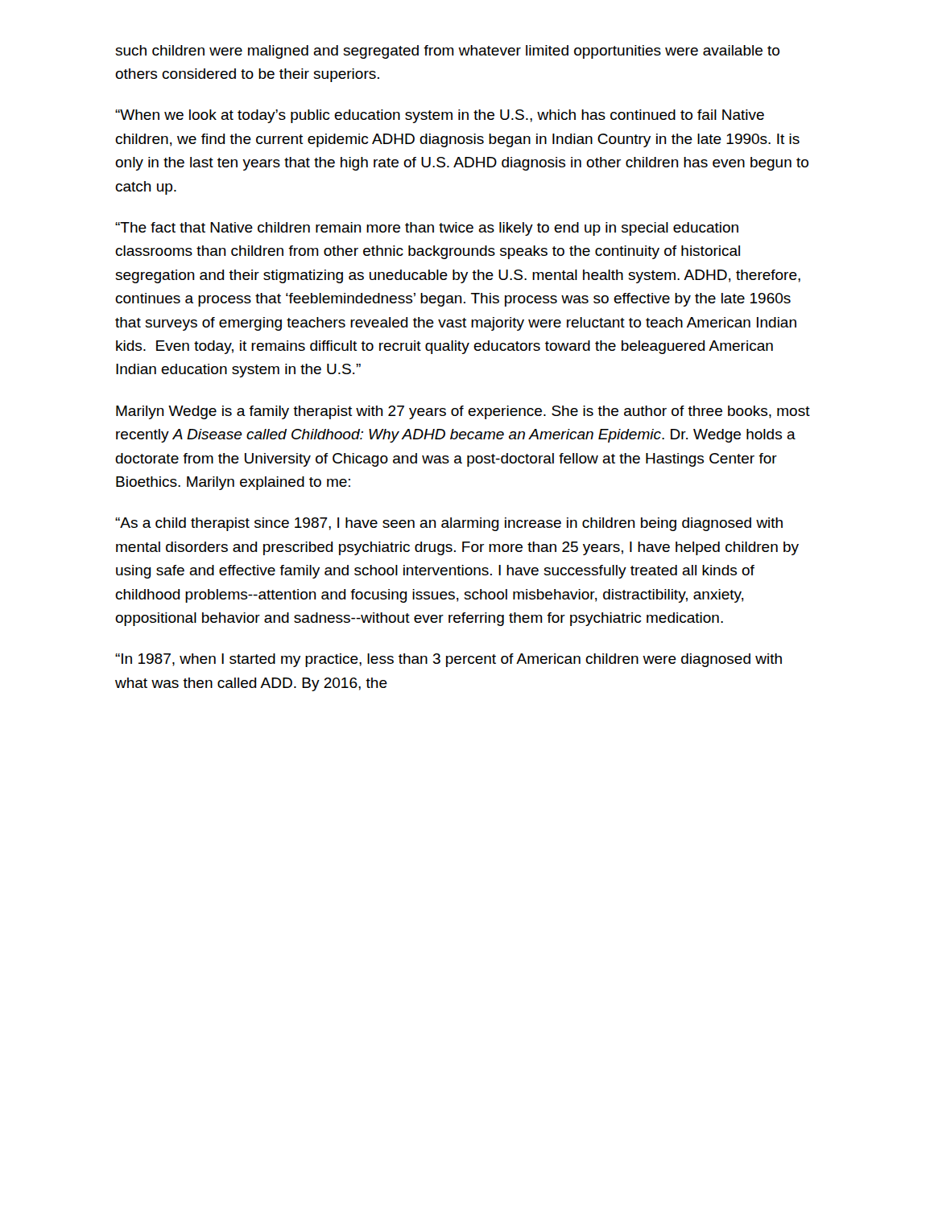such children were maligned and segregated from whatever limited opportunities were available to others considered to be their superiors.
“When we look at today’s public education system in the U.S., which has continued to fail Native children, we find the current epidemic ADHD diagnosis began in Indian Country in the late 1990s. It is only in the last ten years that the high rate of U.S. ADHD diagnosis in other children has even begun to catch up.
“The fact that Native children remain more than twice as likely to end up in special education classrooms than children from other ethnic backgrounds speaks to the continuity of historical segregation and their stigmatizing as uneducable by the U.S. mental health system. ADHD, therefore, continues a process that ‘feeblemindedness’ began. This process was so effective by the late 1960s that surveys of emerging teachers revealed the vast majority were reluctant to teach American Indian kids. Even today, it remains difficult to recruit quality educators toward the beleaguered American Indian education system in the U.S.”
Marilyn Wedge is a family therapist with 27 years of experience. She is the author of three books, most recently A Disease called Childhood: Why ADHD became an American Epidemic. Dr. Wedge holds a doctorate from the University of Chicago and was a post-doctoral fellow at the Hastings Center for Bioethics. Marilyn explained to me:
“As a child therapist since 1987, I have seen an alarming increase in children being diagnosed with mental disorders and prescribed psychiatric drugs. For more than 25 years, I have helped children by using safe and effective family and school interventions. I have successfully treated all kinds of childhood problems--attention and focusing issues, school misbehavior, distractibility, anxiety, oppositional behavior and sadness--without ever referring them for psychiatric medication.
“In 1987, when I started my practice, less than 3 percent of American children were diagnosed with what was then called ADD. By 2016, the